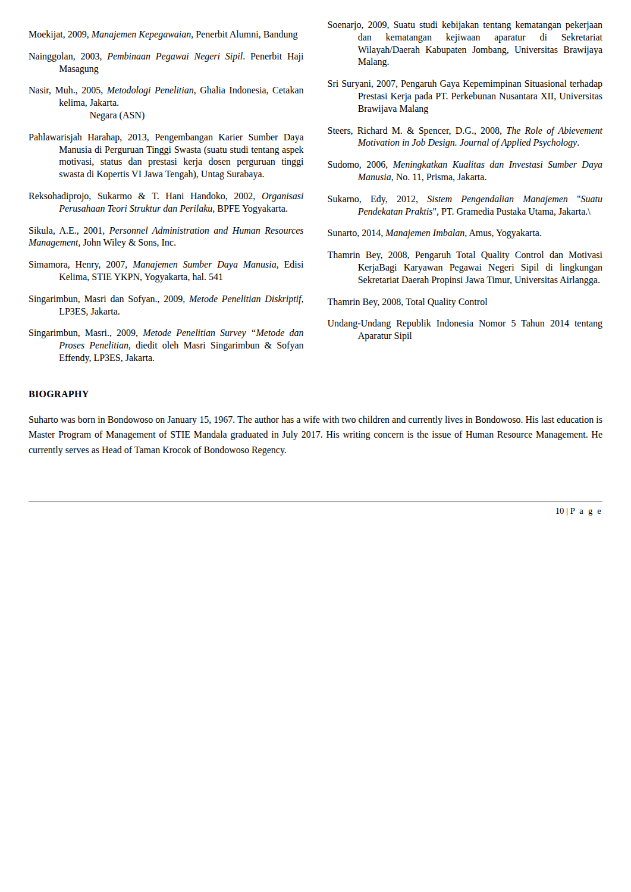Moekijat, 2009, Manajemen Kepegawaian, Penerbit Alumni, Bandung
Nainggolan, 2003, Pembinaan Pegawai Negeri Sipil. Penerbit Haji Masagung
Nasir, Muh., 2005, Metodologi Penelitian, Ghalia Indonesia, Cetakan kelima, Jakarta. Negara (ASN)
Pahlawarisjah Harahap, 2013, Pengembangan Karier Sumber Daya Manusia di Perguruan Tinggi Swasta (suatu studi tentang aspek motivasi, status dan prestasi kerja dosen perguruan tinggi swasta di Kopertis VI Jawa Tengah), Untag Surabaya.
Reksohadiprojo, Sukarmo & T. Hani Handoko, 2002, Organisasi Perusahaan Teori Struktur dan Perilaku, BPFE Yogyakarta.
Sikula, A.E., 2001, Personnel Administration and Human Resources Management, John Wiley & Sons, Inc.
Simamora, Henry, 2007, Manajemen Sumber Daya Manusia, Edisi Kelima, STIE YKPN, Yogyakarta, hal. 541
Singarimbun, Masri dan Sofyan., 2009, Metode Penelitian Diskriptif, LP3ES, Jakarta.
Singarimbun, Masri., 2009, Metode Penelitian Survey “Metode dan Proses Penelitian, diedit oleh Masri Singarimbun & Sofyan Effendy, LP3ES, Jakarta.
Soenarjo, 2009, Suatu studi kebijakan tentang kematangan pekerjaan dan kematangan kejiwaan aparatur di Sekretariat Wilayah/Daerah Kabupaten Jombang, Universitas Brawijaya Malang.
Sri Suryani, 2007, Pengaruh Gaya Kepemimpinan Situasional terhadap Prestasi Kerja pada PT. Perkebunan Nusantara XII, Universitas Brawijava Malang
Steers, Richard M. & Spencer, D.G., 2008, The Role of Abievement Motivation in Job Design. Journal of Applied Psychology.
Sudomo, 2006, Meningkatkan Kualitas dan Investasi Sumber Daya Manusia, No. 11, Prisma, Jakarta.
Sukarno, Edy, 2012, Sistem Pengendalian Manajemen "Suatu Pendekatan Praktis", PT. Gramedia Pustaka Utama, Jakarta.\
Sunarto, 2014, Manajemen Imbalan, Amus, Yogyakarta.
Thamrin Bey, 2008, Pengaruh Total Quality Control dan Motivasi KerjaBagi Karyawan Pegawai Negeri Sipil di lingkungan Sekretariat Daerah Propinsi Jawa Timur, Universitas Airlangga.
Thamrin Bey, 2008, Total Quality Control
Undang-Undang Republik Indonesia Nomor 5 Tahun 2014 tentang Aparatur Sipil
BIOGRAPHY
Suharto was born in Bondowoso on January 15, 1967. The author has a wife with two children and currently lives in Bondowoso. His last education is Master Program of Management of STIE Mandala graduated in July 2017. His writing concern is the issue of Human Resource Management. He currently serves as Head of Taman Krocok of Bondowoso Regency.
10 | P a g e